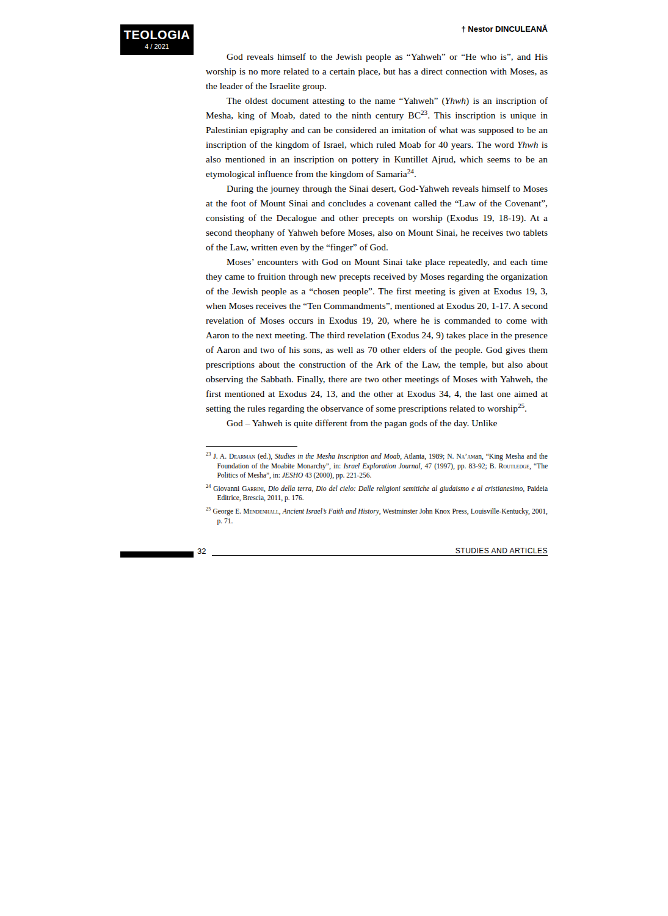TEOLOGIA
4 / 2021
† Nestor DINCULEANĂ
God reveals himself to the Jewish people as “Yahweh” or “He who is”, and His worship is no more related to a certain place, but has a direct connection with Moses, as the leader of the Israelite group.
The oldest document attesting to the name “Yahweh” (Yhwh) is an inscription of Mesha, king of Moab, dated to the ninth century BC23. This inscription is unique in Palestinian epigraphy and can be considered an imitation of what was supposed to be an inscription of the kingdom of Israel, which ruled Moab for 40 years. The word Yhwh is also mentioned in an inscription on pottery in Kuntillet Ajrud, which seems to be an etymological influence from the kingdom of Samaria24.
During the journey through the Sinai desert, God-Yahweh reveals himself to Moses at the foot of Mount Sinai and concludes a covenant called the “Law of the Covenant”, consisting of the Decalogue and other precepts on worship (Exodus 19, 18-19). At a second theophany of Yahweh before Moses, also on Mount Sinai, he receives two tablets of the Law, written even by the “finger” of God.
Moses’ encounters with God on Mount Sinai take place repeatedly, and each time they came to fruition through new precepts received by Moses regarding the organization of the Jewish people as a “chosen people”. The first meeting is given at Exodus 19, 3, when Moses receives the “Ten Commandments”, mentioned at Exodus 20, 1-17. A second revelation of Moses occurs in Exodus 19, 20, where he is commanded to come with Aaron to the next meeting. The third revelation (Exodus 24, 9) takes place in the presence of Aaron and two of his sons, as well as 70 other elders of the people. God gives them prescriptions about the construction of the Ark of the Law, the temple, but also about observing the Sabbath. Finally, there are two other meetings of Moses with Yahweh, the first mentioned at Exodus 24, 13, and the other at Exodus 34, 4, the last one aimed at setting the rules regarding the observance of some prescriptions related to worship25.
God – Yahweh is quite different from the pagan gods of the day. Unlike
23 J. A. Dearman (ed.), Studies in the Mesha Inscription and Moab, Atlanta, 1989; N. Na’aman, “King Mesha and the Foundation of the Moabite Monarchy”, in: Israel Exploration Journal, 47 (1997), pp. 83-92; B. Routledge, “The Politics of Mesha”, in: JESHO 43 (2000), pp. 221-256.
24 Giovanni Garbini, Dio della terra, Dio del cielo: Dalle religioni semitiche al giudaismo e al cristianesimo, Paideia Editrice, Brescia, 2011, p. 176.
25 George E. Mendenhall, Ancient Israel’s Faith and History, Westminster John Knox Press, Louisville-Kentucky, 2001, p. 71.
32
STUDIES AND ARTICLES